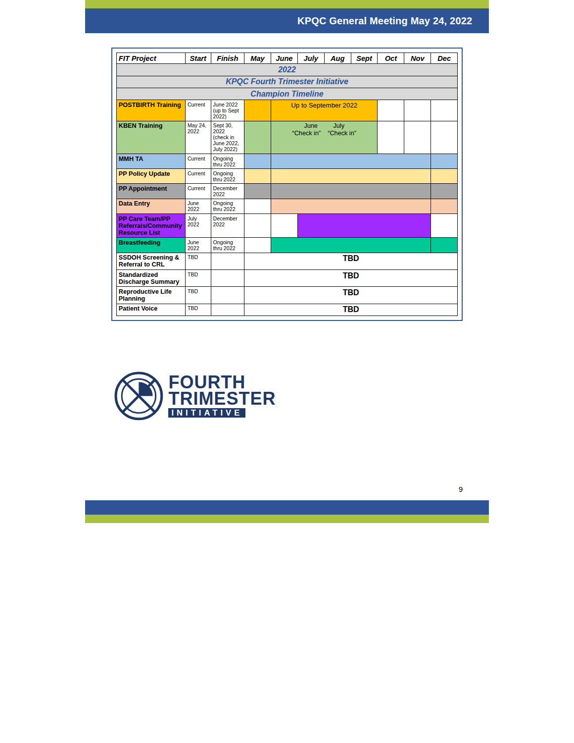KPQC General Meeting May 24, 2022
| 2022 |
| KPQC Fourth Trimester Initiative |
| Champion Timeline |
| FIT Project | Start | Finish | May | June | July | Aug | Sept | Oct | Nov | Dec |
| POSTBIRTH Training | Current | June 2022 (up to Sept 2022) | | Up to September 2022 | | | |
| KBEN Training | May 24, 2022 | Sept 30, 2022 (check in June 2022, July 2022) | | June July “Check in” “Check in” | | | |
| MMH TA | Current | Ongoing thru 2022 | | | |
| PP Policy Update | Current | Ongoing thru 2022 | | | |
| PP Appointment | Current | December 2022 | | | |
| Data Entry | June 2022 | Ongoing thru 2022 | | | |
| PP Care Team/PP Referrals/Community Resource List | July 2022 | December 2022 | | | | |
| Breastfeeding | June 2022 | Ongoing thru 2022 | | | |
| SSDOH Screening & Referral to CRL | TBD | | TBD |
| Standardized Discharge Summary | TBD | | TBD |
| Reproductive Life Planning | TBD | | TBD |
| Patient Voice | TBD | | TBD |
FOURTH
TRIMESTER
INITIATIVE
9